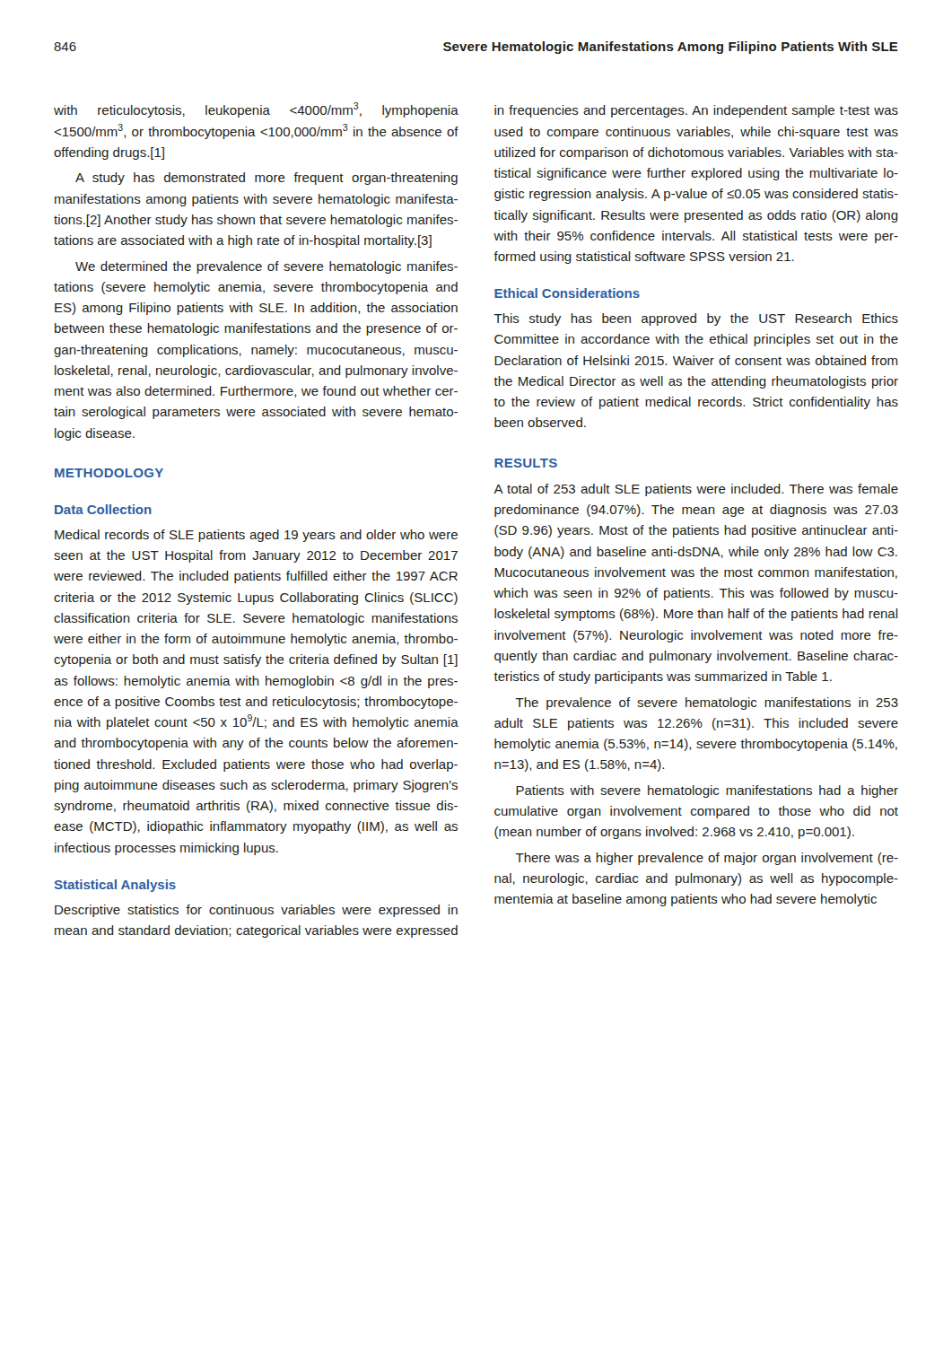846
Severe Hematologic Manifestations Among Filipino Patients With SLE
with reticulocytosis, leukopenia <4000/mm3, lymphopenia <1500/mm3, or thrombocytopenia <100,000/mm3 in the absence of offending drugs.[1]
A study has demonstrated more frequent organ-threatening manifestations among patients with severe hematologic manifestations.[2] Another study has shown that severe hematologic manifestations are associated with a high rate of in-hospital mortality.[3]
We determined the prevalence of severe hematologic manifestations (severe hemolytic anemia, severe thrombocytopenia and ES) among Filipino patients with SLE. In addition, the association between these hematologic manifestations and the presence of organ-threatening complications, namely: mucocutaneous, musculoskeletal, renal, neurologic, cardiovascular, and pulmonary involvement was also determined. Furthermore, we found out whether certain serological parameters were associated with severe hematologic disease.
Methodology
Data Collection
Medical records of SLE patients aged 19 years and older who were seen at the UST Hospital from January 2012 to December 2017 were reviewed. The included patients fulfilled either the 1997 ACR criteria or the 2012 Systemic Lupus Collaborating Clinics (SLICC) classification criteria for SLE. Severe hematologic manifestations were either in the form of autoimmune hemolytic anemia, thrombocytopenia or both and must satisfy the criteria defined by Sultan [1] as follows: hemolytic anemia with hemoglobin <8 g/dl in the presence of a positive Coombs test and reticulocytosis; thrombocytopenia with platelet count <50 x 109/L; and ES with hemolytic anemia and thrombocytopenia with any of the counts below the aforementioned threshold. Excluded patients were those who had overlapping autoimmune diseases such as scleroderma, primary Sjogren's syndrome, rheumatoid arthritis (RA), mixed connective tissue disease (MCTD), idiopathic inflammatory myopathy (IIM), as well as infectious processes mimicking lupus.
Statistical Analysis
Descriptive statistics for continuous variables were expressed in mean and standard deviation; categorical variables were expressed in frequencies and percentages. An independent sample t-test was used to compare continuous variables, while chi-square test was utilized for comparison of dichotomous variables. Variables with statistical significance were further explored using the multivariate logistic regression analysis. A p-value of ≤0.05 was considered statistically significant. Results were presented as odds ratio (OR) along with their 95% confidence intervals. All statistical tests were performed using statistical software SPSS version 21.
Ethical Considerations
This study has been approved by the UST Research Ethics Committee in accordance with the ethical principles set out in the Declaration of Helsinki 2015. Waiver of consent was obtained from the Medical Director as well as the attending rheumatologists prior to the review of patient medical records. Strict confidentiality has been observed.
Results
A total of 253 adult SLE patients were included. There was female predominance (94.07%). The mean age at diagnosis was 27.03 (SD 9.96) years. Most of the patients had positive antinuclear antibody (ANA) and baseline anti-dsDNA, while only 28% had low C3. Mucocutaneous involvement was the most common manifestation, which was seen in 92% of patients. This was followed by musculoskeletal symptoms (68%). More than half of the patients had renal involvement (57%). Neurologic involvement was noted more frequently than cardiac and pulmonary involvement. Baseline characteristics of study participants was summarized in Table 1.
The prevalence of severe hematologic manifestations in 253 adult SLE patients was 12.26% (n=31). This included severe hemolytic anemia (5.53%, n=14), severe thrombocytopenia (5.14%, n=13), and ES (1.58%, n=4).
Patients with severe hematologic manifestations had a higher cumulative organ involvement compared to those who did not (mean number of organs involved: 2.968 vs 2.410, p=0.001).
There was a higher prevalence of major organ involvement (renal, neurologic, cardiac and pulmonary) as well as hypocomplementemia at baseline among patients who had severe hemolytic